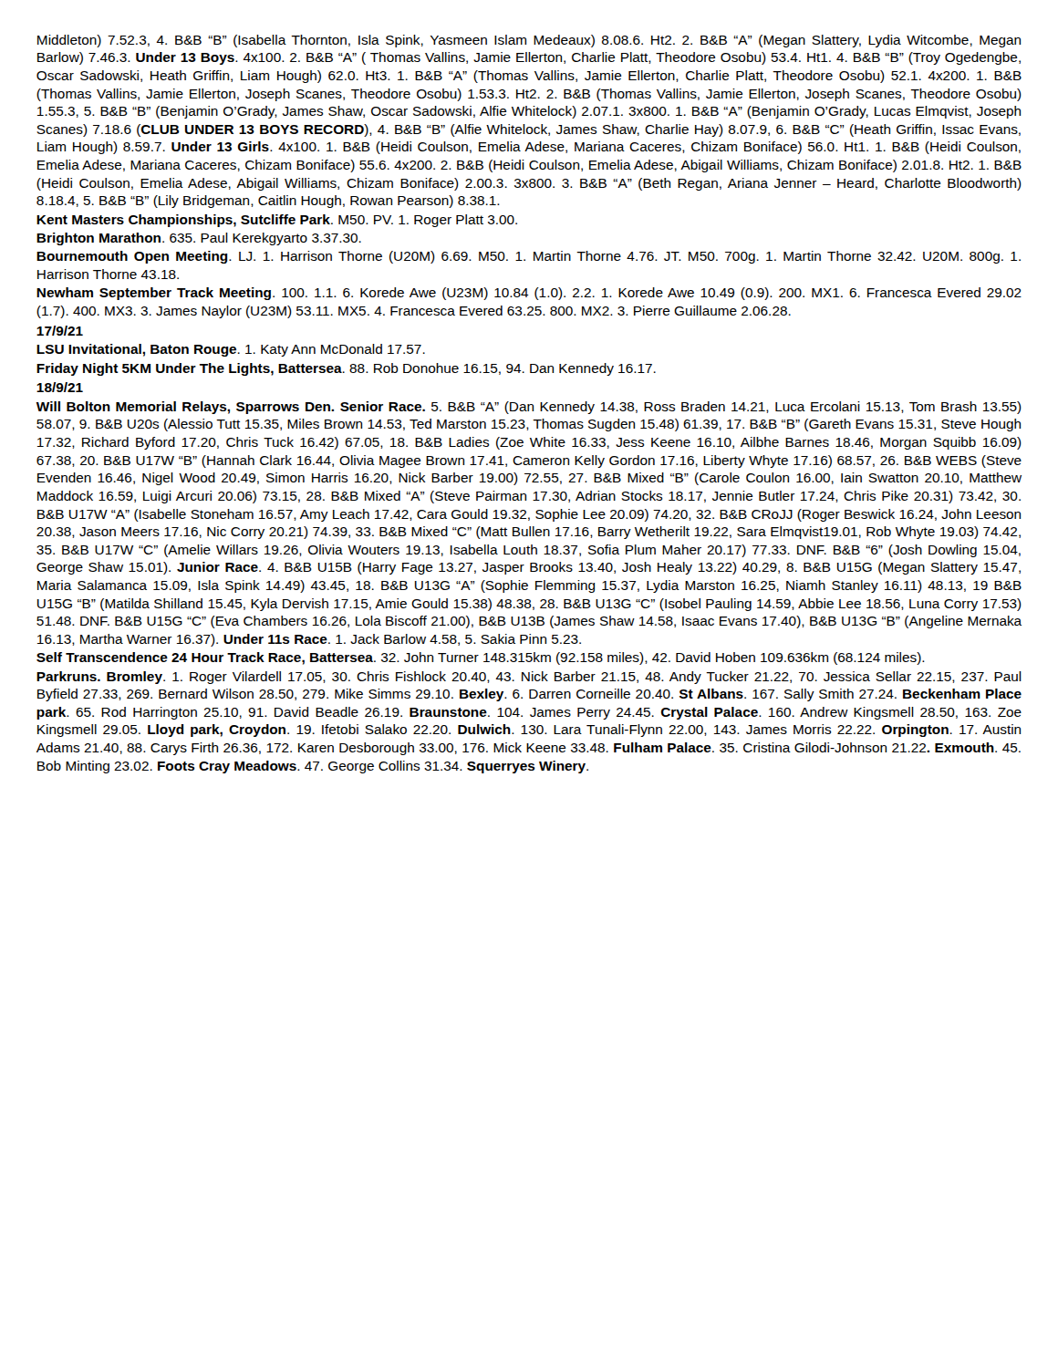Middleton) 7.52.3, 4. B&B “B” (Isabella Thornton, Isla Spink, Yasmeen Islam Medeaux) 8.08.6. Ht2. 2. B&B “A” (Megan Slattery, Lydia Witcombe, Megan Barlow) 7.46.3. Under 13 Boys. 4x100. 2. B&B “A” ( Thomas Vallins, Jamie Ellerton, Charlie Platt, Theodore Osobu) 53.4. Ht1. 4. B&B “B” (Troy Ogedengbe, Oscar Sadowski, Heath Griffin, Liam Hough) 62.0. Ht3. 1. B&B “A” (Thomas Vallins, Jamie Ellerton, Charlie Platt, Theodore Osobu) 52.1. 4x200. 1. B&B (Thomas Vallins, Jamie Ellerton, Joseph Scanes, Theodore Osobu) 1.53.3. Ht2. 2. B&B (Thomas Vallins, Jamie Ellerton, Joseph Scanes, Theodore Osobu) 1.55.3, 5. B&B “B” (Benjamin O’Grady, James Shaw, Oscar Sadowski, Alfie Whitelock) 2.07.1. 3x800. 1. B&B “A” (Benjamin O’Grady, Lucas Elmqvist, Joseph Scanes) 7.18.6 (CLUB UNDER 13 BOYS RECORD), 4. B&B “B” (Alfie Whitelock, James Shaw, Charlie Hay) 8.07.9, 6. B&B “C” (Heath Griffin, Issac Evans, Liam Hough) 8.59.7. Under 13 Girls. 4x100. 1. B&B (Heidi Coulson, Emelia Adese, Mariana Caceres, Chizam Boniface) 56.0. Ht1. 1. B&B (Heidi Coulson, Emelia Adese, Mariana Caceres, Chizam Boniface) 55.6. 4x200. 2. B&B (Heidi Coulson, Emelia Adese, Abigail Williams, Chizam Boniface) 2.01.8. Ht2. 1. B&B (Heidi Coulson, Emelia Adese, Abigail Williams, Chizam Boniface) 2.00.3. 3x800. 3. B&B “A” (Beth Regan, Ariana Jenner – Heard, Charlotte Bloodworth) 8.18.4, 5. B&B “B” (Lily Bridgeman, Caitlin Hough, Rowan Pearson) 8.38.1.
Kent Masters Championships, Sutcliffe Park. M50. PV. 1. Roger Platt 3.00.
Brighton Marathon. 635. Paul Kerekgyarto 3.37.30.
Bournemouth Open Meeting. LJ. 1. Harrison Thorne (U20M) 6.69. M50. 1. Martin Thorne 4.76. JT. M50. 700g. 1. Martin Thorne 32.42. U20M. 800g. 1. Harrison Thorne 43.18.
Newham September Track Meeting. 100. 1.1. 6. Korede Awe (U23M) 10.84 (1.0). 2.2. 1. Korede Awe 10.49 (0.9). 200. MX1. 6. Francesca Evered 29.02 (1.7). 400. MX3. 3. James Naylor (U23M) 53.11. MX5. 4. Francesca Evered 63.25. 800. MX2. 3. Pierre Guillaume 2.06.28.
17/9/21
LSU Invitational, Baton Rouge. 1. Katy Ann McDonald 17.57.
Friday Night 5KM Under The Lights, Battersea. 88. Rob Donohue 16.15, 94. Dan Kennedy 16.17.
18/9/21
Will Bolton Memorial Relays, Sparrows Den. Senior Race. 5. B&B “A” (Dan Kennedy 14.38, Ross Braden 14.21, Luca Ercolani 15.13, Tom Brash 13.55) 58.07, 9. B&B U20s (Alessio Tutt 15.35, Miles Brown 14.53, Ted Marston 15.23, Thomas Sugden 15.48) 61.39, 17. B&B “B” (Gareth Evans 15.31, Steve Hough 17.32, Richard Byford 17.20, Chris Tuck 16.42) 67.05, 18. B&B Ladies (Zoe White 16.33, Jess Keene 16.10, Ailbhe Barnes 18.46, Morgan Squibb 16.09) 67.38, 20. B&B U17W “B” (Hannah Clark 16.44, Olivia Magee Brown 17.41, Cameron Kelly Gordon 17.16, Liberty Whyte 17.16) 68.57, 26. B&B WEBS (Steve Evenden 16.46, Nigel Wood 20.49, Simon Harris 16.20, Nick Barber 19.00) 72.55, 27. B&B Mixed “B” (Carole Coulon 16.00, Iain Swatton 20.10, Matthew Maddock 16.59, Luigi Arcuri 20.06) 73.15, 28. B&B Mixed “A” (Steve Pairman 17.30, Adrian Stocks 18.17, Jennie Butler 17.24, Chris Pike 20.31) 73.42, 30. B&B U17W “A” (Isabelle Stoneham 16.57, Amy Leach 17.42, Cara Gould 19.32, Sophie Lee 20.09) 74.20, 32. B&B CRoJJ (Roger Beswick 16.24, John Leeson 20.38, Jason Meers 17.16, Nic Corry 20.21) 74.39, 33. B&B Mixed “C” (Matt Bullen 17.16, Barry Wetherilt 19.22, Sara Elmqvist19.01, Rob Whyte 19.03) 74.42, 35. B&B U17W “C” (Amelie Willars 19.26, Olivia Wouters 19.13, Isabella Louth 18.37, Sofia Plum Maher 20.17) 77.33. DNF. B&B “6” (Josh Dowling 15.04, George Shaw 15.01). Junior Race. 4. B&B U15B (Harry Fage 13.27, Jasper Brooks 13.40, Josh Healy 13.22) 40.29, 8. B&B U15G (Megan Slattery 15.47, Maria Salamanca 15.09, Isla Spink 14.49) 43.45, 18. B&B U13G “A” (Sophie Flemming 15.37, Lydia Marston 16.25, Niamh Stanley 16.11) 48.13, 19 B&B U15G “B” (Matilda Shilland 15.45, Kyla Dervish 17.15, Amie Gould 15.38) 48.38, 28. B&B U13G “C” (Isobel Pauling 14.59, Abbie Lee 18.56, Luna Corry 17.53) 51.48. DNF. B&B U15G “C” (Eva Chambers 16.26, Lola Biscoff 21.00), B&B U13B (James Shaw 14.58, Isaac Evans 17.40), B&B U13G “B” (Angeline Mernaka 16.13, Martha Warner 16.37). Under 11s Race. 1. Jack Barlow 4.58, 5. Sakia Pinn 5.23.
Self Transcendence 24 Hour Track Race, Battersea. 32. John Turner 148.315km (92.158 miles), 42. David Hoben 109.636km (68.124 miles).
Parkruns. Bromley. 1. Roger Vilardell 17.05, 30. Chris Fishlock 20.40, 43. Nick Barber 21.15, 48. Andy Tucker 21.22, 70. Jessica Sellar 22.15, 237. Paul Byfield 27.33, 269. Bernard Wilson 28.50, 279. Mike Simms 29.10. Bexley. 6. Darren Corneille 20.40. St Albans. 167. Sally Smith 27.24. Beckenham Place park. 65. Rod Harrington 25.10, 91. David Beadle 26.19. Braunstone. 104. James Perry 24.45. Crystal Palace. 160. Andrew Kingsmell 28.50, 163. Zoe Kingsmell 29.05. Lloyd park, Croydon. 19. Ifetobi Salako 22.20. Dulwich. 130. Lara Tunali-Flynn 22.00, 143. James Morris 22.22. Orpington. 17. Austin Adams 21.40, 88. Carys Firth 26.36, 172. Karen Desborough 33.00, 176. Mick Keene 33.48. Fulham Palace. 35. Cristina Gilodi-Johnson 21.22. Exmouth. 45. Bob Minting 23.02. Foots Cray Meadows. 47. George Collins 31.34. Squerryes Winery.